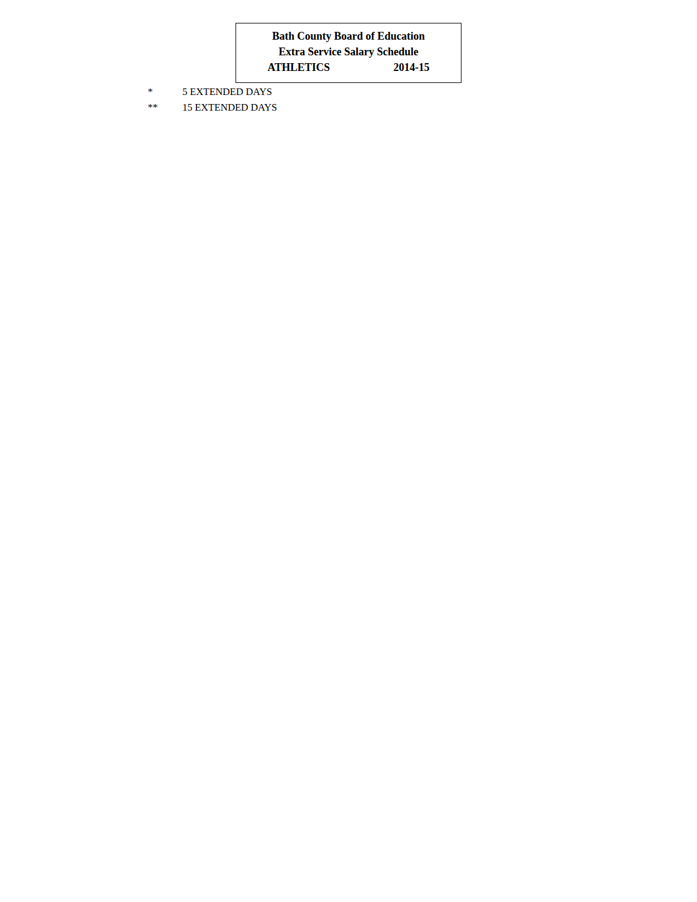Bath County Board of Education
Extra Service Salary Schedule
ATHLETICS 2014-15
* 5 EXTENDED DAYS
** 15 EXTENDED DAYS